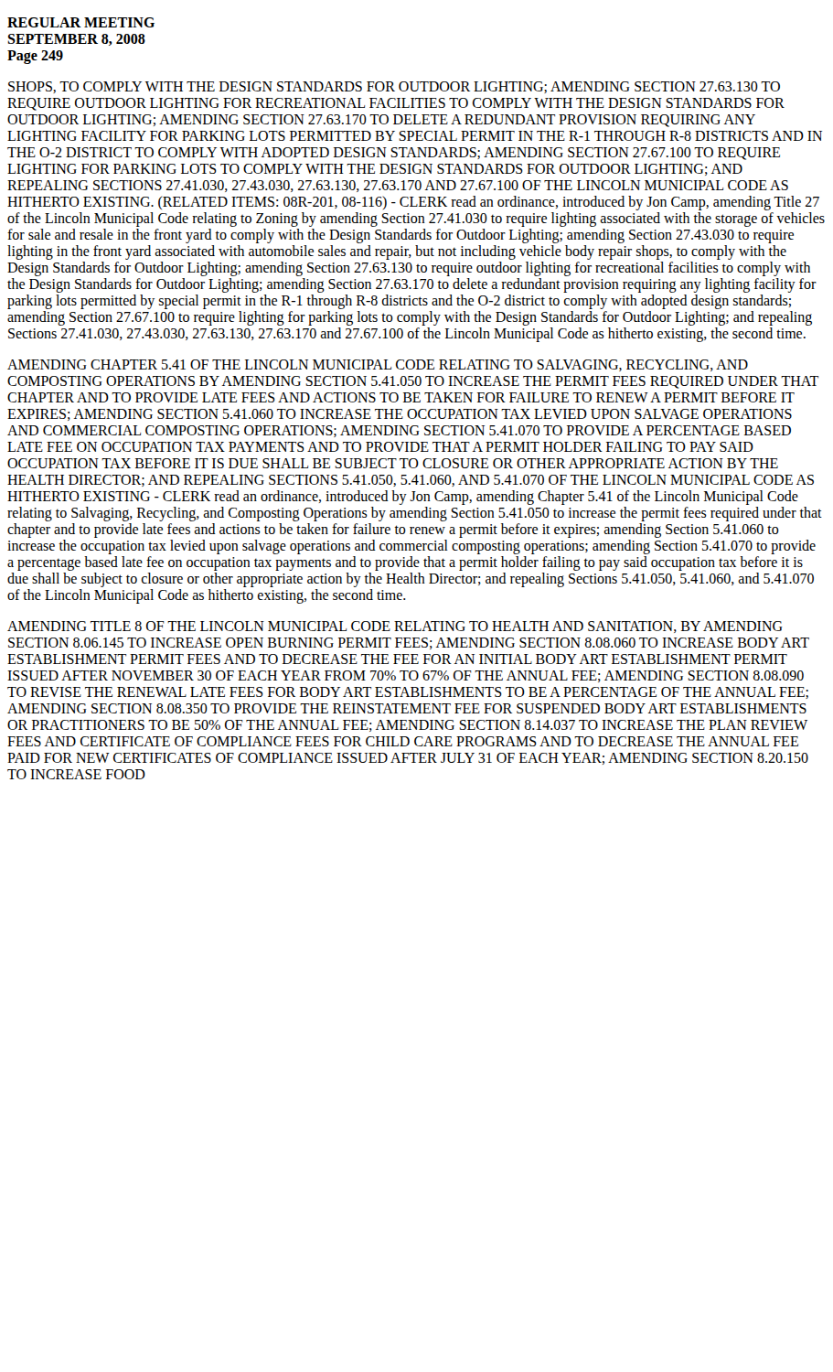REGULAR MEETING
SEPTEMBER 8, 2008
Page 249
SHOPS, TO COMPLY WITH THE DESIGN STANDARDS FOR OUTDOOR LIGHTING; AMENDING SECTION 27.63.130 TO REQUIRE OUTDOOR LIGHTING FOR RECREATIONAL FACILITIES TO COMPLY WITH THE DESIGN STANDARDS FOR OUTDOOR LIGHTING; AMENDING SECTION 27.63.170 TO DELETE A REDUNDANT PROVISION REQUIRING ANY LIGHTING FACILITY FOR PARKING LOTS PERMITTED BY SPECIAL PERMIT IN THE R-1 THROUGH R-8 DISTRICTS AND IN THE O-2 DISTRICT TO COMPLY WITH ADOPTED DESIGN STANDARDS; AMENDING SECTION 27.67.100 TO REQUIRE LIGHTING FOR PARKING LOTS TO COMPLY WITH THE DESIGN STANDARDS FOR OUTDOOR LIGHTING; AND REPEALING SECTIONS 27.41.030, 27.43.030, 27.63.130, 27.63.170 AND 27.67.100 OF THE LINCOLN MUNICIPAL CODE AS HITHERTO EXISTING. (RELATED ITEMS: 08R-201, 08-116) - CLERK read an ordinance, introduced by Jon Camp, amending Title 27 of the Lincoln Municipal Code relating to Zoning by amending Section 27.41.030 to require lighting associated with the storage of vehicles for sale and resale in the front yard to comply with the Design Standards for Outdoor Lighting; amending Section 27.43.030 to require lighting in the front yard associated with automobile sales and repair, but not including vehicle body repair shops, to comply with the Design Standards for Outdoor Lighting; amending Section 27.63.130 to require outdoor lighting for recreational facilities to comply with the Design Standards for Outdoor Lighting; amending Section 27.63.170 to delete a redundant provision requiring any lighting facility for parking lots permitted by special permit in the R-1 through R-8 districts and the O-2 district to comply with adopted design standards; amending Section 27.67.100 to require lighting for parking lots to comply with the Design Standards for Outdoor Lighting; and repealing Sections 27.41.030, 27.43.030, 27.63.130, 27.63.170 and 27.67.100 of the Lincoln Municipal Code as hitherto existing, the second time.
AMENDING CHAPTER 5.41 OF THE LINCOLN MUNICIPAL CODE RELATING TO SALVAGING, RECYCLING, AND COMPOSTING OPERATIONS BY AMENDING SECTION 5.41.050 TO INCREASE THE PERMIT FEES REQUIRED UNDER THAT CHAPTER AND TO PROVIDE LATE FEES AND ACTIONS TO BE TAKEN FOR FAILURE TO RENEW A PERMIT BEFORE IT EXPIRES; AMENDING SECTION 5.41.060 TO INCREASE THE OCCUPATION TAX LEVIED UPON SALVAGE OPERATIONS AND COMMERCIAL COMPOSTING OPERATIONS; AMENDING SECTION 5.41.070 TO PROVIDE A PERCENTAGE BASED LATE FEE ON OCCUPATION TAX PAYMENTS AND TO PROVIDE THAT A PERMIT HOLDER FAILING TO PAY SAID OCCUPATION TAX BEFORE IT IS DUE SHALL BE SUBJECT TO CLOSURE OR OTHER APPROPRIATE ACTION BY THE HEALTH DIRECTOR; AND REPEALING SECTIONS 5.41.050, 5.41.060, AND 5.41.070 OF THE LINCOLN MUNICIPAL CODE AS HITHERTO EXISTING - CLERK read an ordinance, introduced by Jon Camp, amending Chapter 5.41 of the Lincoln Municipal Code relating to Salvaging, Recycling, and Composting Operations by amending Section 5.41.050 to increase the permit fees required under that chapter and to provide late fees and actions to be taken for failure to renew a permit before it expires; amending Section 5.41.060 to increase the occupation tax levied upon salvage operations and commercial composting operations; amending Section 5.41.070 to provide a percentage based late fee on occupation tax payments and to provide that a permit holder failing to pay said occupation tax before it is due shall be subject to closure or other appropriate action by the Health Director; and repealing Sections 5.41.050, 5.41.060, and 5.41.070 of the Lincoln Municipal Code as hitherto existing, the second time.
AMENDING TITLE 8 OF THE LINCOLN MUNICIPAL CODE RELATING TO HEALTH AND SANITATION, BY AMENDING SECTION 8.06.145 TO INCREASE OPEN BURNING PERMIT FEES; AMENDING SECTION 8.08.060 TO INCREASE BODY ART ESTABLISHMENT PERMIT FEES AND TO DECREASE THE FEE FOR AN INITIAL BODY ART ESTABLISHMENT PERMIT ISSUED AFTER NOVEMBER 30 OF EACH YEAR FROM 70% TO 67% OF THE ANNUAL FEE; AMENDING SECTION 8.08.090 TO REVISE THE RENEWAL LATE FEES FOR BODY ART ESTABLISHMENTS TO BE A PERCENTAGE OF THE ANNUAL FEE; AMENDING SECTION 8.08.350 TO PROVIDE THE REINSTATEMENT FEE FOR SUSPENDED BODY ART ESTABLISHMENTS OR PRACTITIONERS TO BE 50% OF THE ANNUAL FEE; AMENDING SECTION 8.14.037 TO INCREASE THE PLAN REVIEW FEES AND CERTIFICATE OF COMPLIANCE FEES FOR CHILD CARE PROGRAMS AND TO DECREASE THE ANNUAL FEE PAID FOR NEW CERTIFICATES OF COMPLIANCE ISSUED AFTER JULY 31 OF EACH YEAR; AMENDING SECTION 8.20.150 TO INCREASE FOOD